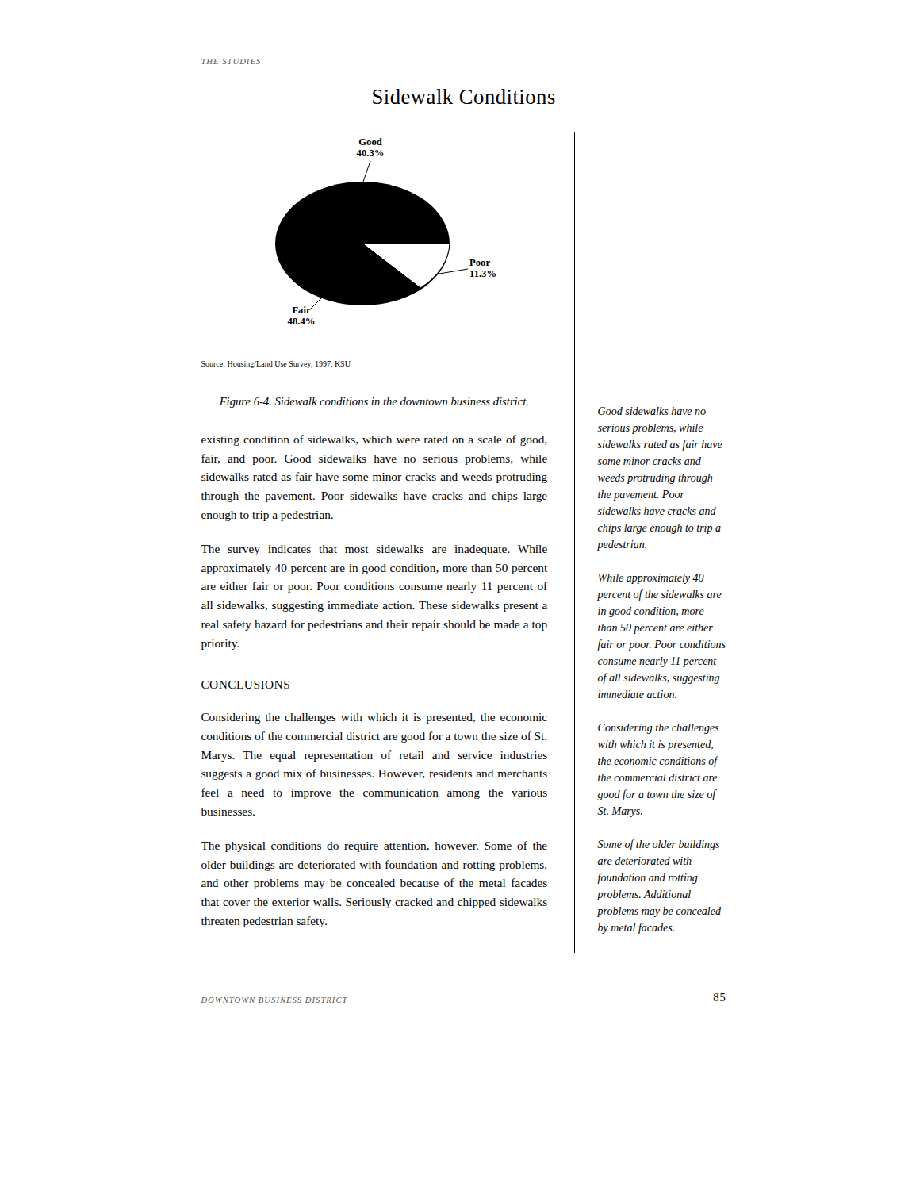THE STUDIES
Sidewalk Conditions
Good 40.3% Poor 11.3% Fair 48.4%
Source: Housing/Land Use Survey, 1997, KSU
Figure 6-4. Sidewalk conditions in the downtown business district.
existing condition of sidewalks, which were rated on a scale of good, fair, and poor. Good sidewalks have no serious problems, while sidewalks rated as fair have some minor cracks and weeds protruding through the pavement. Poor sidewalks have cracks and chips large enough to trip a pedestrian.
The survey indicates that most sidewalks are inadequate. While approximately 40 percent are in good condition, more than 50 percent are either fair or poor. Poor conditions consume nearly 11 percent of all sidewalks, suggesting immediate action. These sidewalks present a real safety hazard for pedestrians and their repair should be made a top priority.
CONCLUSIONS
Considering the challenges with which it is presented, the economic conditions of the commercial district are good for a town the size of St. Marys. The equal representation of retail and service industries suggests a good mix of businesses. However, residents and merchants feel a need to improve the communication among the various businesses.
The physical conditions do require attention, however. Some of the older buildings are deteriorated with foundation and rotting problems, and other problems may be concealed because of the metal facades that cover the exterior walls. Seriously cracked and chipped sidewalks threaten pedestrian safety.
Good sidewalks have no serious problems, while sidewalks rated as fair have some minor cracks and weeds protruding through the pavement. Poor sidewalks have cracks and chips large enough to trip a pedestrian.
While approximately 40 percent of the sidewalks are in good condition, more than 50 percent are either fair or poor. Poor conditions consume nearly 11 percent of all sidewalks, suggesting immediate action.
Considering the challenges with which it is presented, the economic conditions of the commercial district are good for a town the size of St. Marys.
Some of the older buildings are deteriorated with foundation and rotting problems. Additional problems may be concealed by metal facades.
DOWNTOWN BUSINESS DISTRICT
85